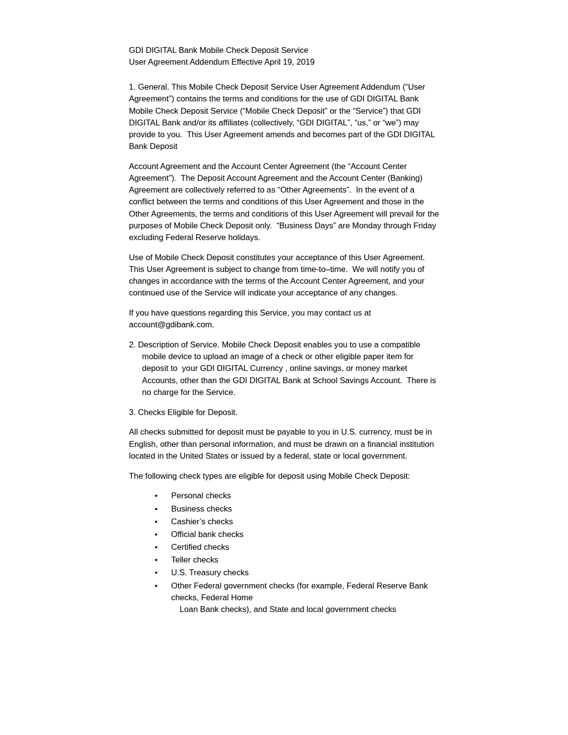GDI DIGITAL Bank Mobile Check Deposit Service
User Agreement Addendum Effective April 19, 2019
1. General. This Mobile Check Deposit Service User Agreement Addendum (“User Agreement”) contains the terms and conditions for the use of GDI DIGITAL Bank Mobile Check Deposit Service (“Mobile Check Deposit” or the “Service”) that GDI DIGITAL Bank and/or its affiliates (collectively, “GDI DIGITAL”, “us,” or “we”) may provide to you. This User Agreement amends and becomes part of the GDI DIGITAL Bank Deposit
Account Agreement and the Account Center Agreement (the “Account Center Agreement”). The Deposit Account Agreement and the Account Center (Banking) Agreement are collectively referred to as “Other Agreements”. In the event of a conflict between the terms and conditions of this User Agreement and those in the Other Agreements, the terms and conditions of this User Agreement will prevail for the purposes of Mobile Check Deposit only. “Business Days” are Monday through Friday excluding Federal Reserve holidays.
Use of Mobile Check Deposit constitutes your acceptance of this User Agreement. This User Agreement is subject to change from time-to–time. We will notify you of changes in accordance with the terms of the Account Center Agreement, and your continued use of the Service will indicate your acceptance of any changes.
If you have questions regarding this Service, you may contact us at account@gdibank.com.
2. Description of Service. Mobile Check Deposit enables you to use a compatible mobile device to upload an image of a check or other eligible paper item for deposit to your GDI DIGITAL Currency , online savings, or money market Accounts, other than the GDI DIGITAL Bank at School Savings Account. There is no charge for the Service.
3. Checks Eligible for Deposit.
All checks submitted for deposit must be payable to you in U.S. currency, must be in English, other than personal information, and must be drawn on a financial institution located in the United States or issued by a federal, state or local government.
The following check types are eligible for deposit using Mobile Check Deposit:
Personal checks
Business checks
Cashier’s checks
Official bank checks
Certified checks
Teller checks
U.S. Treasury checks
Other Federal government checks (for example, Federal Reserve Bank checks, Federal HomeLoan Bank checks), and State and local government checks